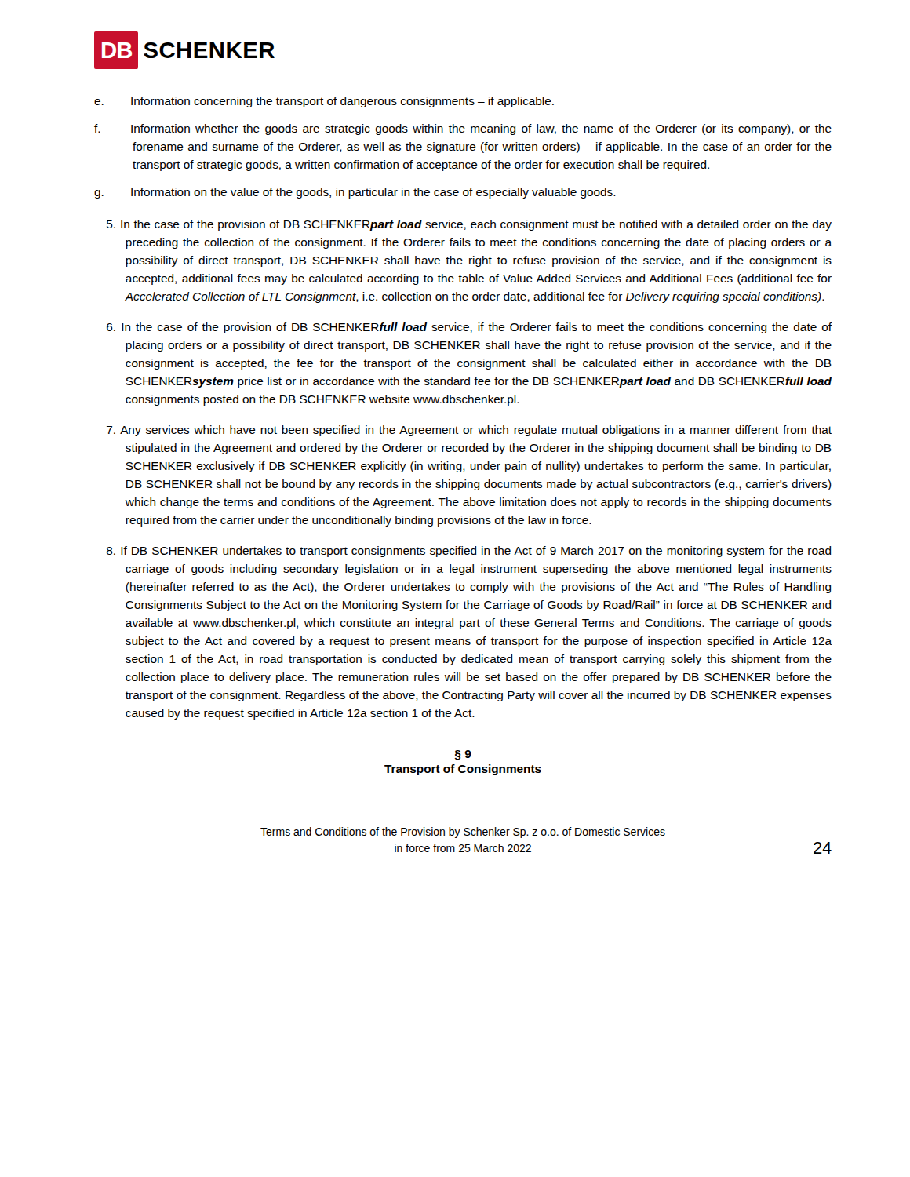DB SCHENKER
e. Information concerning the transport of dangerous consignments – if applicable.
f. Information whether the goods are strategic goods within the meaning of law, the name of the Orderer (or its company), or the forename and surname of the Orderer, as well as the signature (for written orders) – if applicable. In the case of an order for the transport of strategic goods, a written confirmation of acceptance of the order for execution shall be required.
g. Information on the value of the goods, in particular in the case of especially valuable goods.
In the case of the provision of DB SCHENKERpart load service, each consignment must be notified with a detailed order on the day preceding the collection of the consignment. If the Orderer fails to meet the conditions concerning the date of placing orders or a possibility of direct transport, DB SCHENKER shall have the right to refuse provision of the service, and if the consignment is accepted, additional fees may be calculated according to the table of Value Added Services and Additional Fees (additional fee for Accelerated Collection of LTL Consignment, i.e. collection on the order date, additional fee for Delivery requiring special conditions).
In the case of the provision of DB SCHENKERfull load service, if the Orderer fails to meet the conditions concerning the date of placing orders or a possibility of direct transport, DB SCHENKER shall have the right to refuse provision of the service, and if the consignment is accepted, the fee for the transport of the consignment shall be calculated either in accordance with the DB SCHENKERsystem price list or in accordance with the standard fee for the DB SCHENKERpart load and DB SCHENKERfull load consignments posted on the DB SCHENKER website www.dbschenker.pl.
Any services which have not been specified in the Agreement or which regulate mutual obligations in a manner different from that stipulated in the Agreement and ordered by the Orderer or recorded by the Orderer in the shipping document shall be binding to DB SCHENKER exclusively if DB SCHENKER explicitly (in writing, under pain of nullity) undertakes to perform the same. In particular, DB SCHENKER shall not be bound by any records in the shipping documents made by actual subcontractors (e.g., carrier's drivers) which change the terms and conditions of the Agreement. The above limitation does not apply to records in the shipping documents required from the carrier under the unconditionally binding provisions of the law in force.
If DB SCHENKER undertakes to transport consignments specified in the Act of 9 March 2017 on the monitoring system for the road carriage of goods including secondary legislation or in a legal instrument superseding the above mentioned legal instruments (hereinafter referred to as the Act), the Orderer undertakes to comply with the provisions of the Act and “The Rules of Handling Consignments Subject to the Act on the Monitoring System for the Carriage of Goods by Road/Rail” in force at DB SCHENKER and available at www.dbschenker.pl, which constitute an integral part of these General Terms and Conditions. The carriage of goods subject to the Act and covered by a request to present means of transport for the purpose of inspection specified in Article 12a section 1 of the Act, in road transportation is conducted by dedicated mean of transport carrying solely this shipment from the collection place to delivery place. The remuneration rules will be set based on the offer prepared by DB SCHENKER before the transport of the consignment. Regardless of the above, the Contracting Party will cover all the incurred by DB SCHENKER expenses caused by the request specified in Article 12a section 1 of the Act.
§ 9
Transport of Consignments
Terms and Conditions of the Provision by Schenker Sp. z o.o. of Domestic Services
in force from 25 March 2022 24